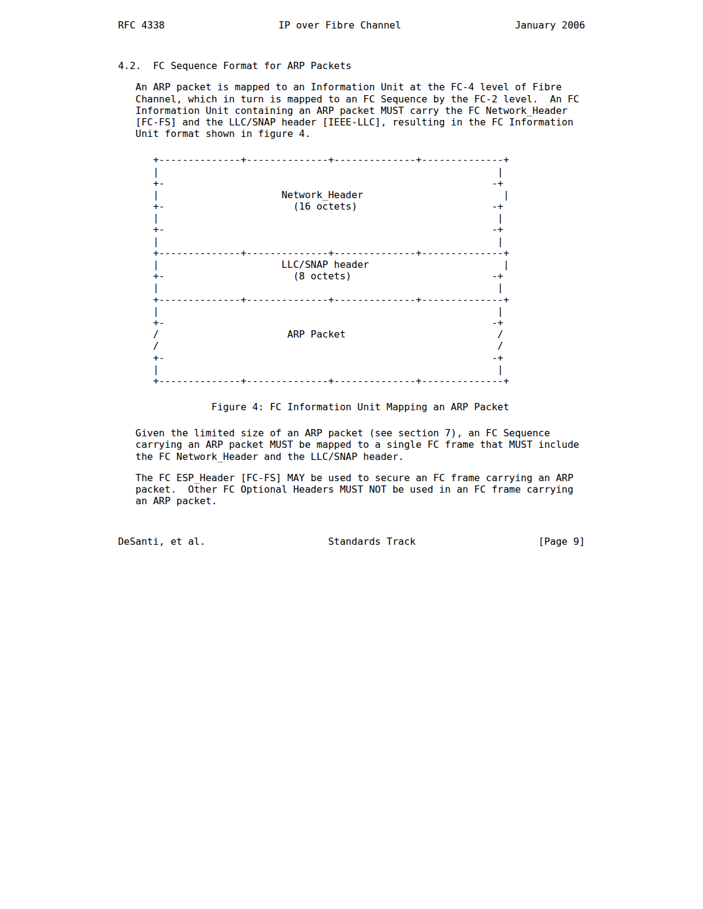RFC 4338 IP over Fibre Channel January 2006
4.2. FC Sequence Format for ARP Packets
An ARP packet is mapped to an Information Unit at the FC-4 level of Fibre Channel, which in turn is mapped to an FC Sequence by the FC-2 level. An FC Information Unit containing an ARP packet MUST carry the FC Network_Header [FC-FS] and the LLC/SNAP header [IEEE-LLC], resulting in the FC Information Unit format shown in figure 4.
   +--------------+--------------+--------------+--------------+
   |                                                          |
   +-                                                        -+
   |                     Network_Header                        |
   +-                      (16 octets)                       -+
   |                                                          |
   +-                                                        -+
   |                                                          |
   +--------------+--------------+--------------+--------------+
   |                     LLC/SNAP header                       |
   +-                      (8 octets)                        -+
   |                                                          |
   +--------------+--------------+--------------+--------------+
   |                                                          |
   +-                                                        -+
   /                      ARP Packet                          /
   /                                                          /
   +-                                                        -+
   |                                                          |
   +--------------+--------------+--------------+--------------+
Figure 4: FC Information Unit Mapping an ARP Packet
Given the limited size of an ARP packet (see section 7), an FC Sequence carrying an ARP packet MUST be mapped to a single FC frame that MUST include the FC Network_Header and the LLC/SNAP header.
The FC ESP_Header [FC-FS] MAY be used to secure an FC frame carrying an ARP packet. Other FC Optional Headers MUST NOT be used in an FC frame carrying an ARP packet.
DeSanti, et al. Standards Track [Page 9]